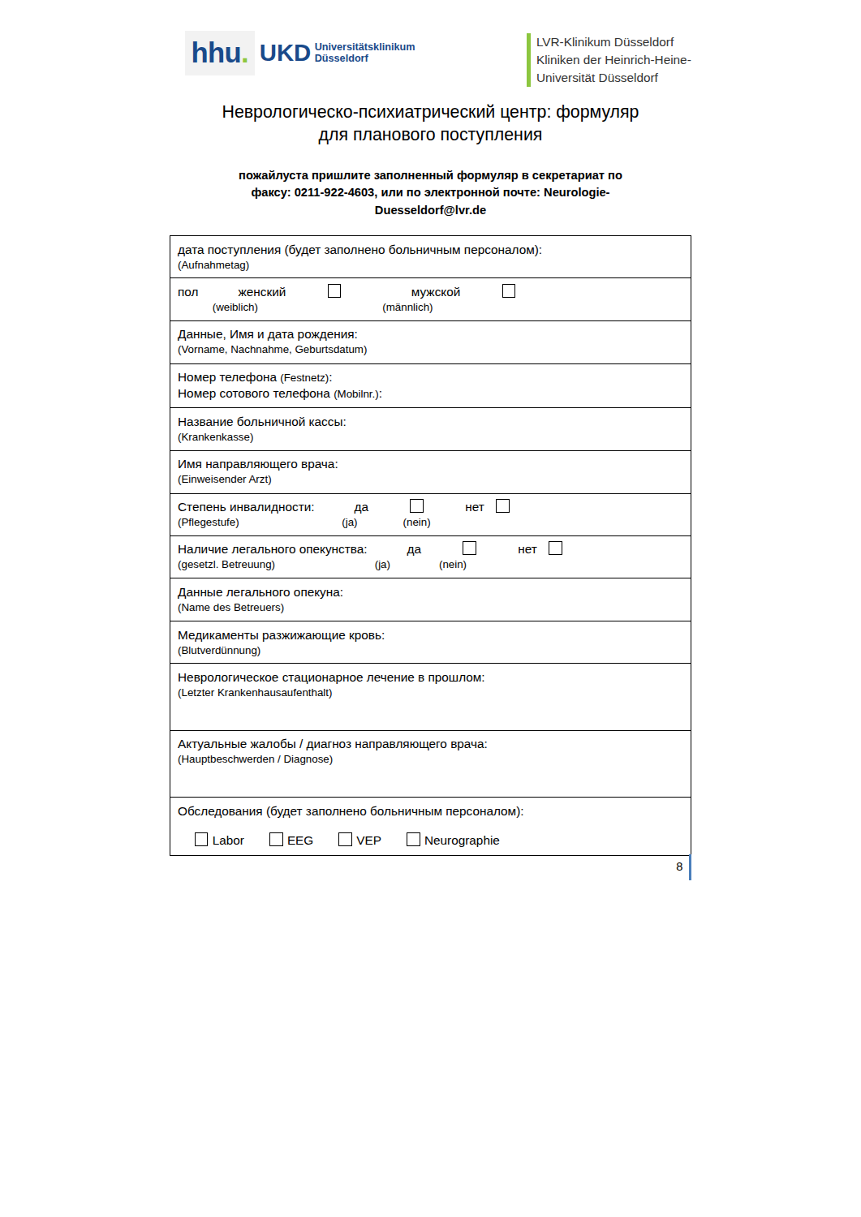hhu.
UKD Universitätsklinikum
Düsseldorf
LVR-Klinikum Düsseldorf
Kliniken der Heinrich-Heine-
Universität Düsseldorf
Неврологическо-психиатрический центр: формуляр
для планового поступления
пожайлуста пришлите заполненный формуляр в секретариат по
факсу: 0211-922-4603, или по электронной почте: Neurologie-
Duesseldorf@lvr.de
| дата поступления (будет заполнено больничным персоналом): (Aufnahmetag) |
| пол женский мужской (weiblich) (männlich) |
| Данные, Имя и дата рождения: (Vorname, Nachnahme, Geburtsdatum) |
| Номер телефона (Festnetz) : Номер сотового телефона (Mobilnr.) : |
| Название больничной кассы: (Krankenkasse) |
| Имя направляющего врача: (Einweisender Arzt) |
| Степень инвалидности: да нет (Pflegestufe) (ja) (nein) |
| Наличие легального опекунства: да нет (gesetzl. Betreuung) (ja) (nein) |
| Данные легального опекуна: (Name des Betreuers) |
| Медикаменты разжижающие кровь: (Blutverdünnung) |
| Неврологическое стационарное лечение в прошлом: (Letzter Krankenhausaufenthalt) |
| Актуальные жалобы / диагноз направляющего врача: (Hauptbeschwerden / Diagnose) |
| Обследования (будет заполнено больничным персоналом): Labor EEG VEP Neurographie |
8